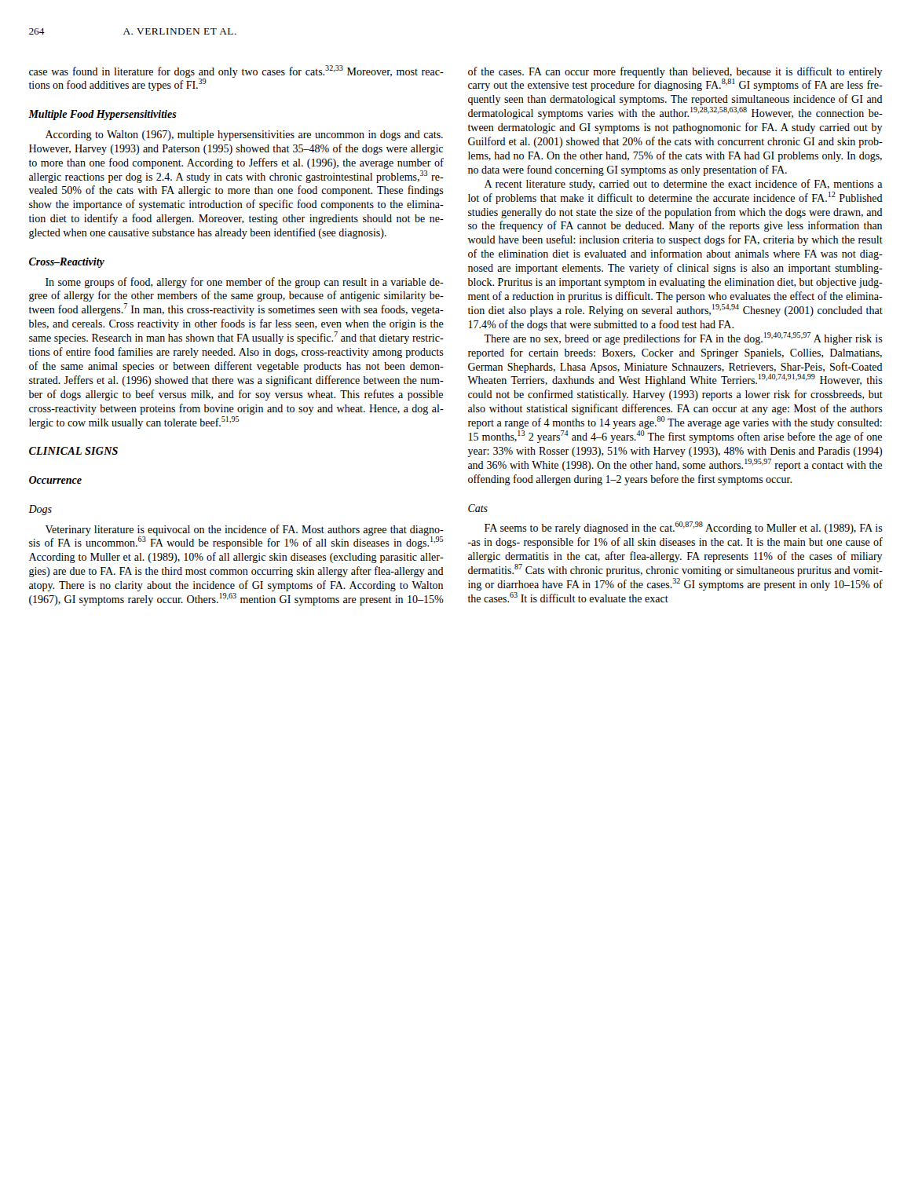264 A. VERLINDEN ET AL.
case was found in literature for dogs and only two cases for cats.32,33 Moreover, most reactions on food additives are types of FI.39
Multiple Food Hypersensitivities
According to Walton (1967), multiple hypersensitivities are uncommon in dogs and cats. However, Harvey (1993) and Paterson (1995) showed that 35–48% of the dogs were allergic to more than one food component. According to Jeffers et al. (1996), the average number of allergic reactions per dog is 2.4. A study in cats with chronic gastrointestinal problems,33 revealed 50% of the cats with FA allergic to more than one food component. These findings show the importance of systematic introduction of specific food components to the elimination diet to identify a food allergen. Moreover, testing other ingredients should not be neglected when one causative substance has already been identified (see diagnosis).
Cross–Reactivity
In some groups of food, allergy for one member of the group can result in a variable degree of allergy for the other members of the same group, because of antigenic similarity between food allergens.7 In man, this cross-reactivity is sometimes seen with sea foods, vegetables, and cereals. Cross reactivity in other foods is far less seen, even when the origin is the same species. Research in man has shown that FA usually is specific.7 and that dietary restrictions of entire food families are rarely needed. Also in dogs, cross-reactivity among products of the same animal species or between different vegetable products has not been demonstrated. Jeffers et al. (1996) showed that there was a significant difference between the number of dogs allergic to beef versus milk, and for soy versus wheat. This refutes a possible cross-reactivity between proteins from bovine origin and to soy and wheat. Hence, a dog allergic to cow milk usually can tolerate beef.51,95
Clinical Signs
Occurrence
Dogs
Veterinary literature is equivocal on the incidence of FA. Most authors agree that diagnosis of FA is uncommon.63 FA would be responsible for 1% of all skin diseases in dogs.1,95 According to Muller et al. (1989), 10% of all allergic skin diseases (excluding parasitic allergies) are due to FA. FA is the third most common occurring skin allergy after flea-allergy and atopy. There is no clarity about the incidence of GI symptoms of FA. According to Walton (1967), GI symptoms rarely occur. Others.19,63 mention GI symptoms are present in 10–15% of the cases. FA can occur more frequently than believed, because it is difficult to entirely carry out the extensive test procedure for diagnosing FA.8,81 GI symptoms of FA are less frequently seen than dermatological symptoms. The reported simultaneous incidence of GI and dermatological symptoms varies with the author.19,28,32,58,63,68 However, the connection between dermatologic and GI symptoms is not pathognomonic for FA. A study carried out by Guilford et al. (2001) showed that 20% of the cats with concurrent chronic GI and skin problems, had no FA. On the other hand, 75% of the cats with FA had GI problems only. In dogs, no data were found concerning GI symptoms as only presentation of FA.
A recent literature study, carried out to determine the exact incidence of FA, mentions a lot of problems that make it difficult to determine the accurate incidence of FA.12 Published studies generally do not state the size of the population from which the dogs were drawn, and so the frequency of FA cannot be deduced. Many of the reports give less information than would have been useful: inclusion criteria to suspect dogs for FA, criteria by which the result of the elimination diet is evaluated and information about animals where FA was not diagnosed are important elements. The variety of clinical signs is also an important stumbling-block. Pruritus is an important symptom in evaluating the elimination diet, but objective judgment of a reduction in pruritus is difficult. The person who evaluates the effect of the elimination diet also plays a role. Relying on several authors,19,54,94 Chesney (2001) concluded that 17.4% of the dogs that were submitted to a food test had FA.
There are no sex, breed or age predilections for FA in the dog.19,40,74,95,97 A higher risk is reported for certain breeds: Boxers, Cocker and Springer Spaniels, Collies, Dalmatians, German Shephards, Lhasa Apsos, Miniature Schnauzers, Retrievers, Shar-Peis, Soft-Coated Wheaten Terriers, daxhunds and West Highland White Terriers.19,40,74,91,94,99 However, this could not be confirmed statistically. Harvey (1993) reports a lower risk for crossbreeds, but also without statistical significant differences. FA can occur at any age: Most of the authors report a range of 4 months to 14 years age.80 The average age varies with the study consulted: 15 months,13 2 years74 and 4–6 years.40 The first symptoms often arise before the age of one year: 33% with Rosser (1993), 51% with Harvey (1993), 48% with Denis and Paradis (1994) and 36% with White (1998). On the other hand, some authors.19,95,97 report a contact with the offending food allergen during 1–2 years before the first symptoms occur.
Cats
FA seems to be rarely diagnosed in the cat.60,87,98 According to Muller et al. (1989), FA is -as in dogs- responsible for 1% of all skin diseases in the cat. It is the main but one cause of allergic dermatitis in the cat, after flea-allergy. FA represents 11% of the cases of miliary dermatitis.87 Cats with chronic pruritus, chronic vomiting or simultaneous pruritus and vomiting or diarrhoea have FA in 17% of the cases.32 GI symptoms are present in only 10–15% of the cases.63 It is difficult to evaluate the exact